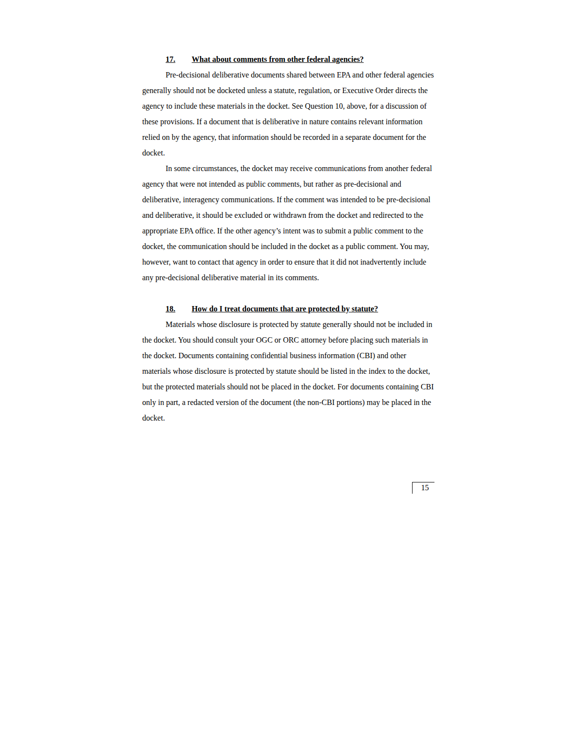17. What about comments from other federal agencies?
Pre-decisional deliberative documents shared between EPA and other federal agencies generally should not be docketed unless a statute, regulation, or Executive Order directs the agency to include these materials in the docket. See Question 10, above, for a discussion of these provisions. If a document that is deliberative in nature contains relevant information relied on by the agency, that information should be recorded in a separate document for the docket.
In some circumstances, the docket may receive communications from another federal agency that were not intended as public comments, but rather as pre-decisional and deliberative, interagency communications. If the comment was intended to be pre-decisional and deliberative, it should be excluded or withdrawn from the docket and redirected to the appropriate EPA office. If the other agency’s intent was to submit a public comment to the docket, the communication should be included in the docket as a public comment. You may, however, want to contact that agency in order to ensure that it did not inadvertently include any pre-decisional deliberative material in its comments.
18. How do I treat documents that are protected by statute?
Materials whose disclosure is protected by statute generally should not be included in the docket. You should consult your OGC or ORC attorney before placing such materials in the docket. Documents containing confidential business information (CBI) and other materials whose disclosure is protected by statute should be listed in the index to the docket, but the protected materials should not be placed in the docket. For documents containing CBI only in part, a redacted version of the document (the non-CBI portions) may be placed in the docket.
15